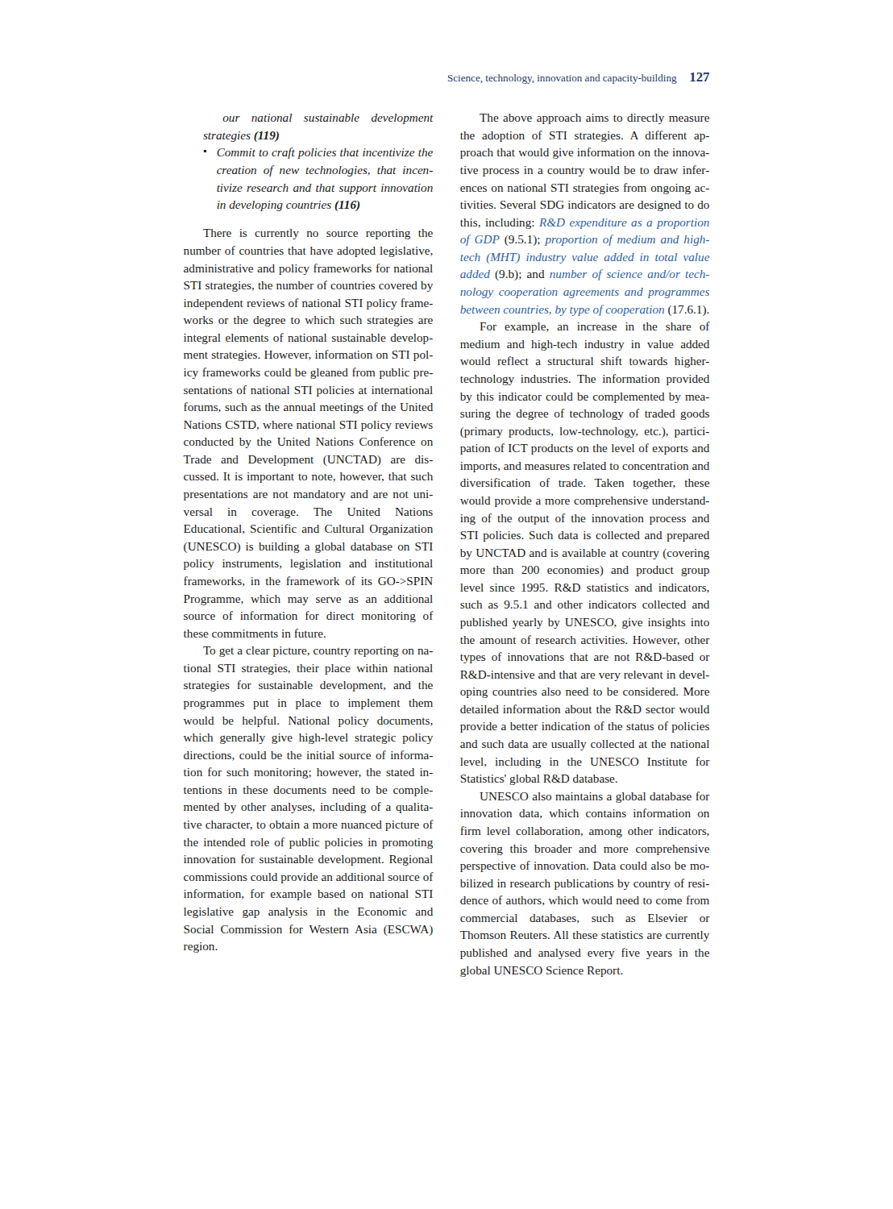Science, technology, innovation and capacity-building 127
our national sustainable development strategies (119)
Commit to craft policies that incentivize the creation of new technologies, that incentivize research and that support innovation in developing countries (116)
There is currently no source reporting the number of countries that have adopted legislative, administrative and policy frameworks for national STI strategies, the number of countries covered by independent reviews of national STI policy frameworks or the degree to which such strategies are integral elements of national sustainable development strategies. However, information on STI policy frameworks could be gleaned from public presentations of national STI policies at international forums, such as the annual meetings of the United Nations CSTD, where national STI policy reviews conducted by the United Nations Conference on Trade and Development (UNCTAD) are discussed. It is important to note, however, that such presentations are not mandatory and are not universal in coverage. The United Nations Educational, Scientific and Cultural Organization (UNESCO) is building a global database on STI policy instruments, legislation and institutional frameworks, in the framework of its GO->SPIN Programme, which may serve as an additional source of information for direct monitoring of these commitments in future.
To get a clear picture, country reporting on national STI strategies, their place within national strategies for sustainable development, and the programmes put in place to implement them would be helpful. National policy documents, which generally give high-level strategic policy directions, could be the initial source of information for such monitoring; however, the stated intentions in these documents need to be complemented by other analyses, including of a qualitative character, to obtain a more nuanced picture of the intended role of public policies in promoting innovation for sustainable development. Regional commissions could provide an additional source of information, for example based on national STI legislative gap analysis in the Economic and Social Commission for Western Asia (ESCWA) region.
The above approach aims to directly measure the adoption of STI strategies. A different approach that would give information on the innovative process in a country would be to draw inferences on national STI strategies from ongoing activities. Several SDG indicators are designed to do this, including: R&D expenditure as a proportion of GDP (9.5.1); proportion of medium and high-tech (MHT) industry value added in total value added (9.b); and number of science and/or technology cooperation agreements and programmes between countries, by type of cooperation (17.6.1).
For example, an increase in the share of medium and high-tech industry in value added would reflect a structural shift towards higher-technology industries. The information provided by this indicator could be complemented by measuring the degree of technology of traded goods (primary products, low-technology, etc.), participation of ICT products on the level of exports and imports, and measures related to concentration and diversification of trade. Taken together, these would provide a more comprehensive understanding of the output of the innovation process and STI policies. Such data is collected and prepared by UNCTAD and is available at country (covering more than 200 economies) and product group level since 1995. R&D statistics and indicators, such as 9.5.1 and other indicators collected and published yearly by UNESCO, give insights into the amount of research activities. However, other types of innovations that are not R&D-based or R&D-intensive and that are very relevant in developing countries also need to be considered. More detailed information about the R&D sector would provide a better indication of the status of policies and such data are usually collected at the national level, including in the UNESCO Institute for Statistics' global R&D database.
UNESCO also maintains a global database for innovation data, which contains information on firm level collaboration, among other indicators, covering this broader and more comprehensive perspective of innovation. Data could also be mobilized in research publications by country of residence of authors, which would need to come from commercial databases, such as Elsevier or Thomson Reuters. All these statistics are currently published and analysed every five years in the global UNESCO Science Report.